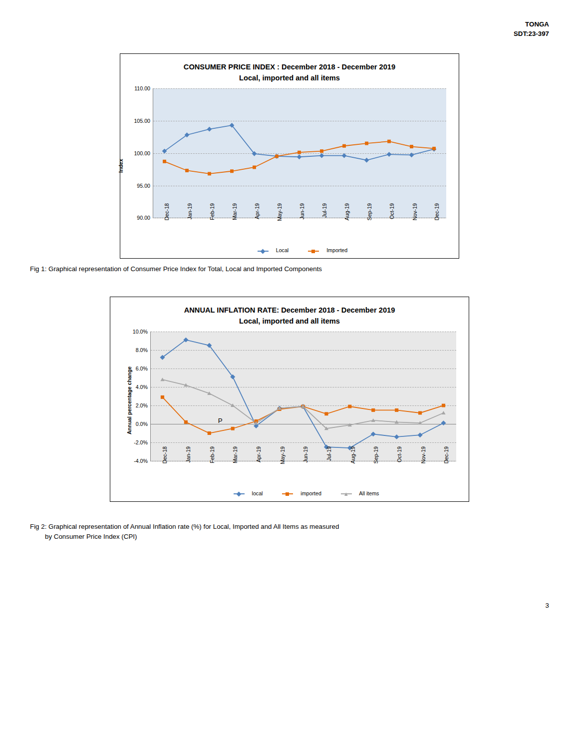TONGA
SDT:23-397
CONSUMER PRICE INDEX : December 2018 - December 2019
Local, imported and all items
Index
110.00
105.00
100.00
95.00
90.00
Dec-18
Jan-19
Feb-19
Mar-19
Apr-19
May-19
Jun-19
Jul-19
Aug-19
Sep-19
Oct-19
Nov-19
Dec-19
Local Imported
Fig 1: Graphical representation of Consumer Price Index for Total, Local and Imported Components
ANNUAL INFLATION RATE: December 2018 - December 2019
Local, imported and all items
Annual percentage change
10.0%
8.0%
6.0%
4.0%
2.0%
0.0%
-2.0%
-4.0%
P
Dec-18
Jan-19
Feb-19
Mar-19
Apr-19
May-19
Jun-19
Jul-19
Aug-19
Sep-19
Oct-19
Nov-19
Dec-19
local imported All items
Fig 2: Graphical representation of Annual Inflation rate (%) for Local, Imported and All Items as measured by Consumer Price Index (CPI)
3